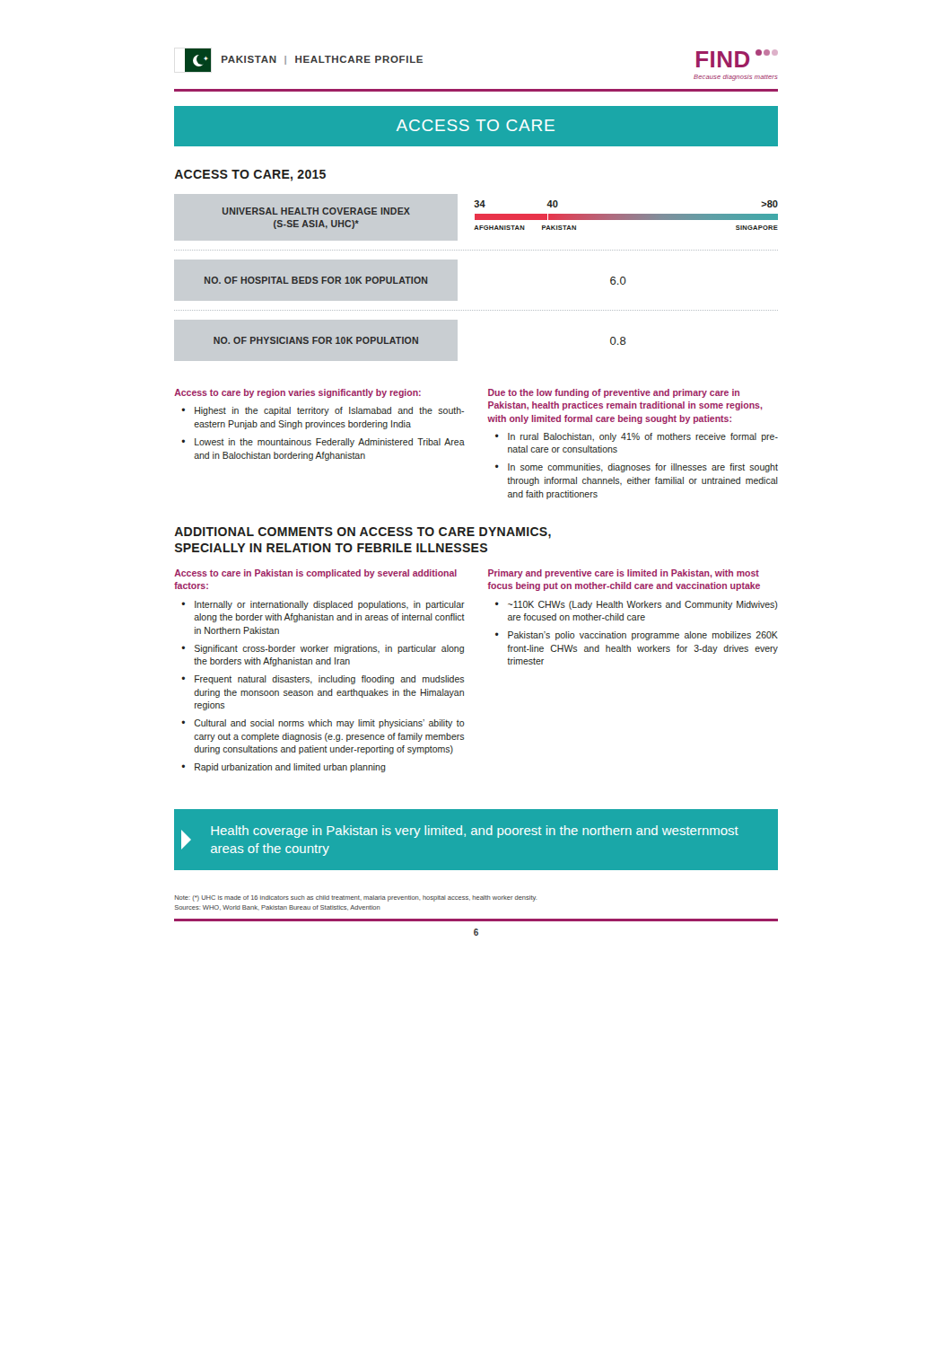✦
PAKISTAN | HEALTHCARE PROFILE
FIND
Because diagnosis matters
ACCESS TO CARE
ACCESS TO CARE, 2015
UNIVERSAL HEALTH COVERAGE INDEX
(S-SE ASIA, UHC)*
34 40 >80
AFGHANISTAN PAKISTAN SINGAPORE
NO. OF HOSPITAL BEDS FOR 10K POPULATION
6.0
NO. OF PHYSICIANS FOR 10K POPULATION
0.8
Access to care by region varies significantly by region:
Highest in the capital territory of Islamabad and the south-eastern Punjab and Singh provinces bordering India
Lowest in the mountainous Federally Administered Tribal Area and in Balochistan bordering Afghanistan
Due to the low funding of preventive and primary care in Pakistan, health practices remain traditional in some regions, with only limited formal care being sought by patients:
In rural Balochistan, only 41% of mothers receive formal pre-natal care or consultations
In some communities, diagnoses for illnesses are first sought through informal channels, either familial or untrained medical and faith practitioners
ADDITIONAL COMMENTS ON ACCESS TO CARE DYNAMICS,
SPECIALLY IN RELATION TO FEBRILE ILLNESSES
Access to care in Pakistan is complicated by several additional factors:
Internally or internationally displaced populations, in particular along the border with Afghanistan and in areas of internal conflict in Northern Pakistan
Significant cross-border worker migrations, in particular along the borders with Afghanistan and Iran
Frequent natural disasters, including flooding and mudslides during the monsoon season and earthquakes in the Himalayan regions
Cultural and social norms which may limit physicians’ ability to carry out a complete diagnosis (e.g. presence of family members during consultations and patient under-reporting of symptoms)
Rapid urbanization and limited urban planning
Primary and preventive care is limited in Pakistan, with most focus being put on mother-child care and vaccination uptake
~110K CHWs (Lady Health Workers and Community Midwives) are focused on mother-child care
Pakistan’s polio vaccination programme alone mobilizes 260K front-line CHWs and health workers for 3-day drives every trimester
Health coverage in Pakistan is very limited, and poorest in the northern and westernmost areas of the country
Note: (*) UHC is made of 16 indicators such as child treatment, malaria prevention, hospital access, health worker density.
Sources: WHO, World Bank, Pakistan Bureau of Statistics, Advention
6